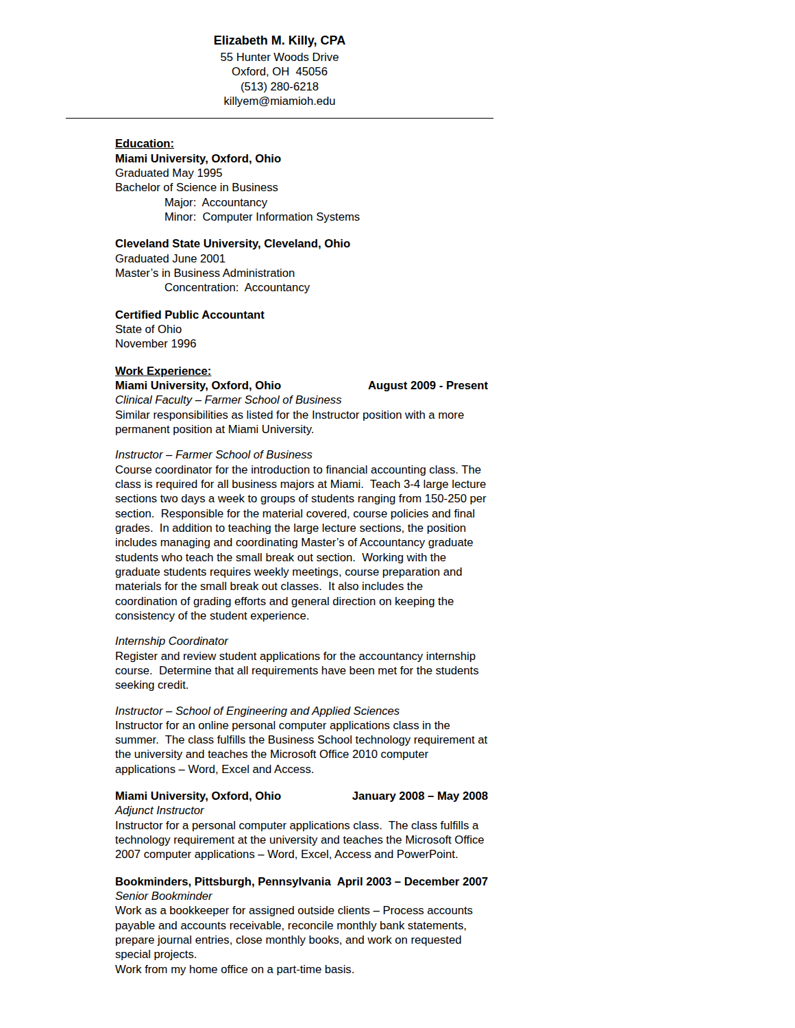Elizabeth M. Killy, CPA
55 Hunter Woods Drive
Oxford, OH 45056
(513) 280-6218
killyem@miamioh.edu
Education:
Miami University, Oxford, Ohio
Graduated May 1995
Bachelor of Science in Business
Major: Accountancy
Minor: Computer Information Systems
Cleveland State University, Cleveland, Ohio
Graduated June 2001
Master’s in Business Administration
Concentration: Accountancy
Certified Public Accountant
State of Ohio
November 1996
Work Experience:
Miami University, Oxford, Ohio August 2009 - Present
Clinical Faculty – Farmer School of Business
Similar responsibilities as listed for the Instructor position with a more permanent position at Miami University.
Instructor – Farmer School of Business
Course coordinator for the introduction to financial accounting class. The class is required for all business majors at Miami. Teach 3-4 large lecture sections two days a week to groups of students ranging from 150-250 per section. Responsible for the material covered, course policies and final grades. In addition to teaching the large lecture sections, the position includes managing and coordinating Master’s of Accountancy graduate students who teach the small break out section. Working with the graduate students requires weekly meetings, course preparation and materials for the small break out classes. It also includes the coordination of grading efforts and general direction on keeping the consistency of the student experience.
Internship Coordinator
Register and review student applications for the accountancy internship course. Determine that all requirements have been met for the students seeking credit.
Instructor – School of Engineering and Applied Sciences
Instructor for an online personal computer applications class in the summer. The class fulfills the Business School technology requirement at the university and teaches the Microsoft Office 2010 computer applications – Word, Excel and Access.
Miami University, Oxford, Ohio January 2008 – May 2008
Adjunct Instructor
Instructor for a personal computer applications class. The class fulfills a technology requirement at the university and teaches the Microsoft Office 2007 computer applications – Word, Excel, Access and PowerPoint.
Bookminders, Pittsburgh, Pennsylvania April 2003 – December 2007
Senior Bookminder
Work as a bookkeeper for assigned outside clients – Process accounts payable and accounts receivable, reconcile monthly bank statements, prepare journal entries, close monthly books, and work on requested special projects.
Work from my home office on a part-time basis.